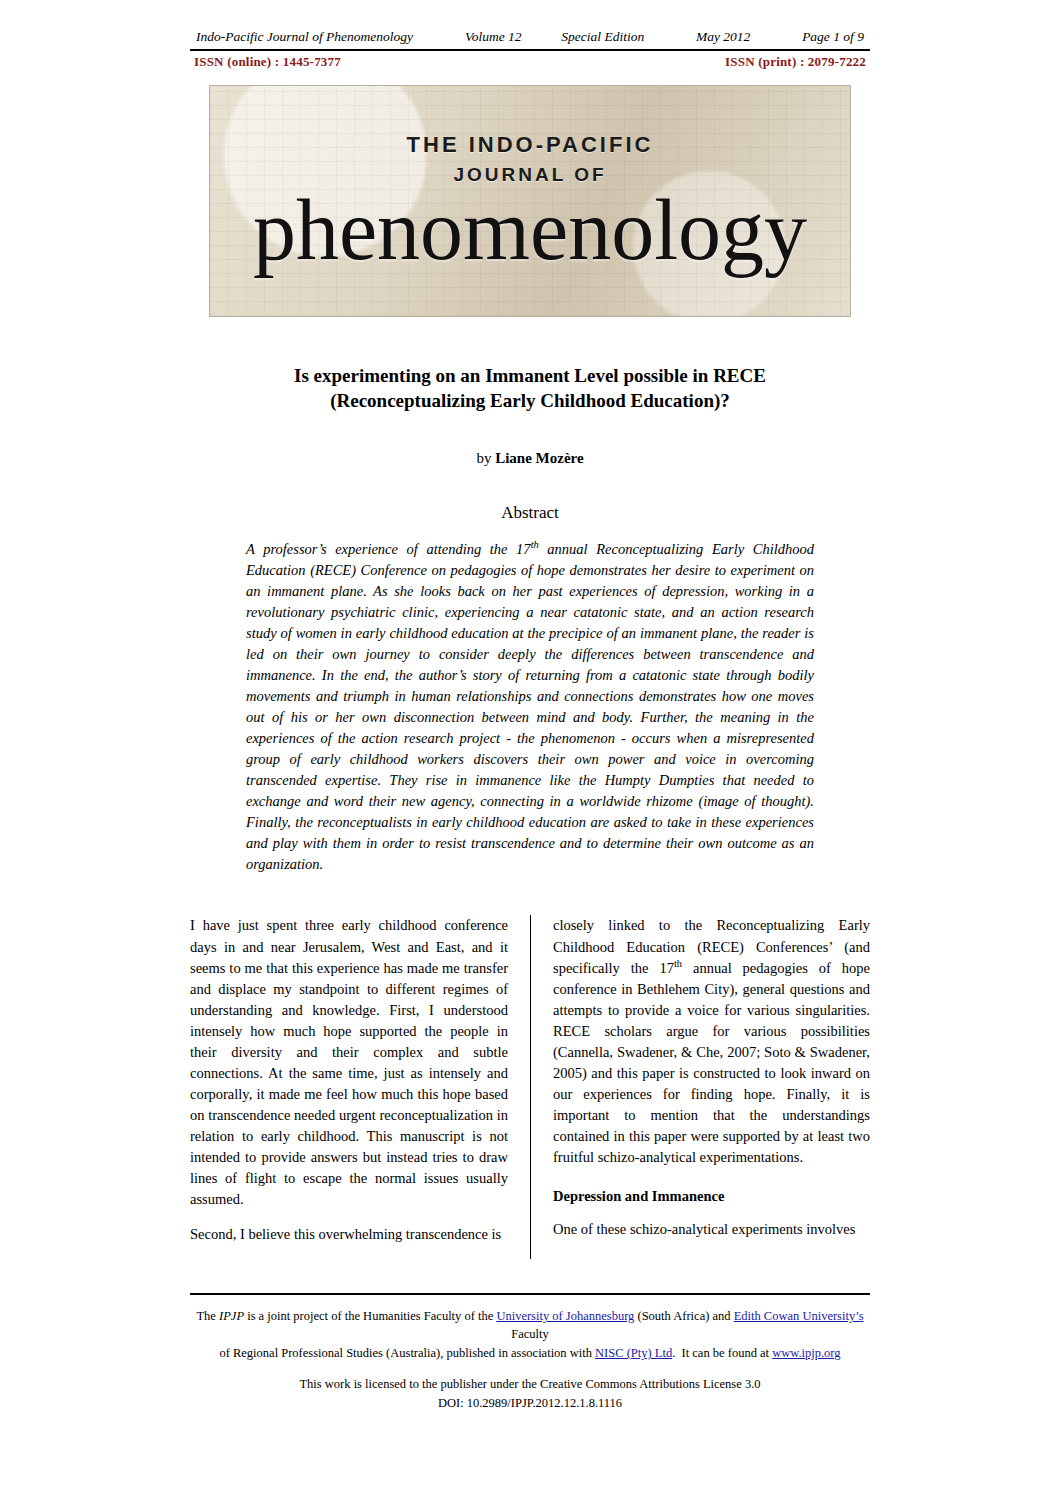Indo-Pacific Journal of Phenomenology Volume 12 Special Edition May 2012 Page 1 of 9
ISSN (online) : 1445-7377 ISSN (print) : 2079-7222
THE INDO-PACIFIC
JOURNAL OF
phenomenology
Is experimenting on an Immanent Level possible in RECE
(Reconceptualizing Early Childhood Education)?
by Liane Mozère
Abstract
A professor’s experience of attending the 17th annual Reconceptualizing Early Childhood Education (RECE) Conference on pedagogies of hope demonstrates her desire to experiment on an immanent plane. As she looks back on her past experiences of depression, working in a revolutionary psychiatric clinic, experiencing a near catatonic state, and an action research study of women in early childhood education at the precipice of an immanent plane, the reader is led on their own journey to consider deeply the differences between transcendence and immanence. In the end, the author’s story of returning from a catatonic state through bodily movements and triumph in human relationships and connections demonstrates how one moves out of his or her own disconnection between mind and body. Further, the meaning in the experiences of the action research project - the phenomenon - occurs when a misrepresented group of early childhood workers discovers their own power and voice in overcoming transcended expertise. They rise in immanence like the Humpty Dumpties that needed to exchange and word their new agency, connecting in a worldwide rhizome (image of thought). Finally, the reconceptualists in early childhood education are asked to take in these experiences and play with them in order to resist transcendence and to determine their own outcome as an organization.
I have just spent three early childhood conference days in and near Jerusalem, West and East, and it seems to me that this experience has made me transfer and displace my standpoint to different regimes of understanding and knowledge. First, I understood intensely how much hope supported the people in their diversity and their complex and subtle connections. At the same time, just as intensely and corporally, it made me feel how much this hope based on transcendence needed urgent reconceptualization in relation to early childhood. This manuscript is not intended to provide answers but instead tries to draw lines of flight to escape the normal issues usually assumed.
Second, I believe this overwhelming transcendence is
closely linked to the Reconceptualizing Early Childhood Education (RECE) Conferences’ (and specifically the 17th annual pedagogies of hope conference in Bethlehem City), general questions and attempts to provide a voice for various singularities. RECE scholars argue for various possibilities (Cannella, Swadener, & Che, 2007; Soto & Swadener, 2005) and this paper is constructed to look inward on our experiences for finding hope. Finally, it is important to mention that the understandings contained in this paper were supported by at least two fruitful schizo-analytical experimentations.
Depression and Immanence
One of these schizo-analytical experiments involves
The IPJP is a joint project of the Humanities Faculty of the University of Johannesburg (South Africa) and Edith Cowan University’s Faculty
of Regional Professional Studies (Australia), published in association with NISC (Pty) Ltd. It can be found at www.ipjp.org
This work is licensed to the publisher under the Creative Commons Attributions License 3.0
DOI: 10.2989/IPJP.2012.12.1.8.1116